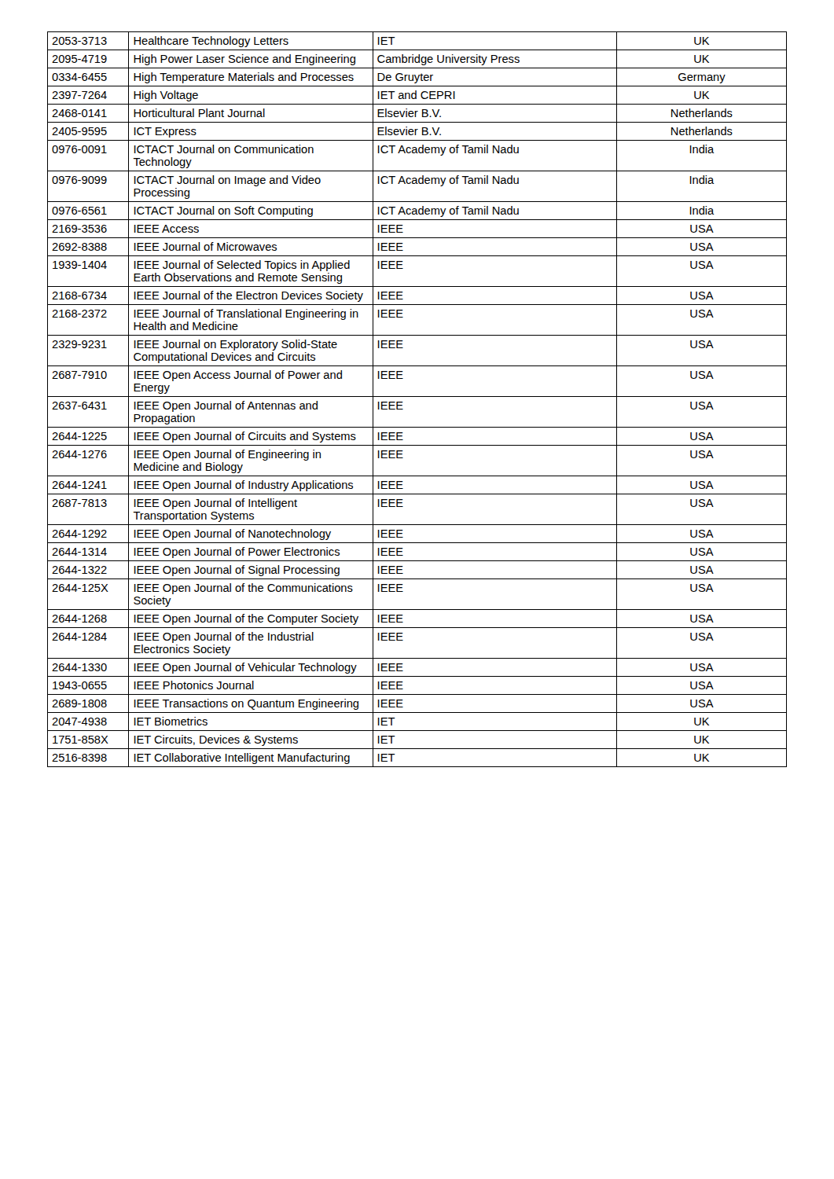| 2053-3713 | Healthcare Technology Letters | IET | UK |
| 2095-4719 | High Power Laser Science and Engineering | Cambridge University Press | UK |
| 0334-6455 | High Temperature Materials and Processes | De Gruyter | Germany |
| 2397-7264 | High Voltage | IET and CEPRI | UK |
| 2468-0141 | Horticultural Plant Journal | Elsevier B.V. | Netherlands |
| 2405-9595 | ICT Express | Elsevier B.V. | Netherlands |
| 0976-0091 | ICTACT Journal on Communication Technology | ICT Academy of Tamil Nadu | India |
| 0976-9099 | ICTACT Journal on Image and Video Processing | ICT Academy of Tamil Nadu | India |
| 0976-6561 | ICTACT Journal on Soft Computing | ICT Academy of Tamil Nadu | India |
| 2169-3536 | IEEE Access | IEEE | USA |
| 2692-8388 | IEEE Journal of Microwaves | IEEE | USA |
| 1939-1404 | IEEE Journal of Selected Topics in Applied Earth Observations and Remote Sensing | IEEE | USA |
| 2168-6734 | IEEE Journal of the Electron Devices Society | IEEE | USA |
| 2168-2372 | IEEE Journal of Translational Engineering in Health and Medicine | IEEE | USA |
| 2329-9231 | IEEE Journal on Exploratory Solid-State Computational Devices and Circuits | IEEE | USA |
| 2687-7910 | IEEE Open Access Journal of Power and Energy | IEEE | USA |
| 2637-6431 | IEEE Open Journal of Antennas and Propagation | IEEE | USA |
| 2644-1225 | IEEE Open Journal of Circuits and Systems | IEEE | USA |
| 2644-1276 | IEEE Open Journal of Engineering in Medicine and Biology | IEEE | USA |
| 2644-1241 | IEEE Open Journal of Industry Applications | IEEE | USA |
| 2687-7813 | IEEE Open Journal of Intelligent Transportation Systems | IEEE | USA |
| 2644-1292 | IEEE Open Journal of Nanotechnology | IEEE | USA |
| 2644-1314 | IEEE Open Journal of Power Electronics | IEEE | USA |
| 2644-1322 | IEEE Open Journal of Signal Processing | IEEE | USA |
| 2644-125X | IEEE Open Journal of the Communications Society | IEEE | USA |
| 2644-1268 | IEEE Open Journal of the Computer Society | IEEE | USA |
| 2644-1284 | IEEE Open Journal of the Industrial Electronics Society | IEEE | USA |
| 2644-1330 | IEEE Open Journal of Vehicular Technology | IEEE | USA |
| 1943-0655 | IEEE Photonics Journal | IEEE | USA |
| 2689-1808 | IEEE Transactions on Quantum Engineering | IEEE | USA |
| 2047-4938 | IET Biometrics | IET | UK |
| 1751-858X | IET Circuits, Devices & Systems | IET | UK |
| 2516-8398 | IET Collaborative Intelligent Manufacturing | IET | UK |